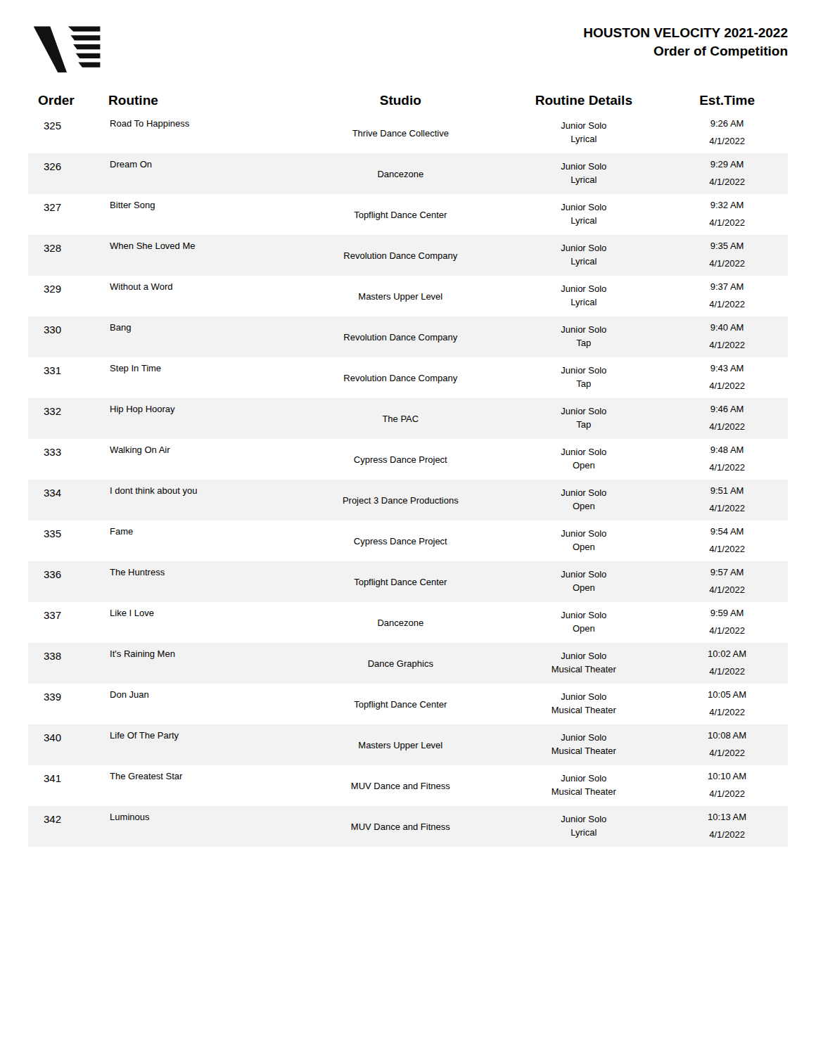HOUSTON VELOCITY 2021-2022
Order of Competition
| Order | Routine | Studio | Routine Details | Est.Time |
| --- | --- | --- | --- | --- |
| 325 | Road To Happiness | Thrive Dance Collective | Junior Solo Lyrical | 9:26 AM 4/1/2022 |
| 326 | Dream On | Dancezone | Junior Solo Lyrical | 9:29 AM 4/1/2022 |
| 327 | Bitter Song | Topflight Dance Center | Junior Solo Lyrical | 9:32 AM 4/1/2022 |
| 328 | When She Loved Me | Revolution Dance Company | Junior Solo Lyrical | 9:35 AM 4/1/2022 |
| 329 | Without a Word | Masters Upper Level | Junior Solo Lyrical | 9:37 AM 4/1/2022 |
| 330 | Bang | Revolution Dance Company | Junior Solo Tap | 9:40 AM 4/1/2022 |
| 331 | Step In Time | Revolution Dance Company | Junior Solo Tap | 9:43 AM 4/1/2022 |
| 332 | Hip Hop Hooray | The PAC | Junior Solo Tap | 9:46 AM 4/1/2022 |
| 333 | Walking On Air | Cypress Dance Project | Junior Solo Open | 9:48 AM 4/1/2022 |
| 334 | I dont think about you | Project 3 Dance Productions | Junior Solo Open | 9:51 AM 4/1/2022 |
| 335 | Fame | Cypress Dance Project | Junior Solo Open | 9:54 AM 4/1/2022 |
| 336 | The Huntress | Topflight Dance Center | Junior Solo Open | 9:57 AM 4/1/2022 |
| 337 | Like I Love | Dancezone | Junior Solo Open | 9:59 AM 4/1/2022 |
| 338 | It's Raining Men | Dance Graphics | Junior Solo Musical Theater | 10:02 AM 4/1/2022 |
| 339 | Don Juan | Topflight Dance Center | Junior Solo Musical Theater | 10:05 AM 4/1/2022 |
| 340 | Life Of The Party | Masters Upper Level | Junior Solo Musical Theater | 10:08 AM 4/1/2022 |
| 341 | The Greatest Star | MUV Dance and Fitness | Junior Solo Musical Theater | 10:10 AM 4/1/2022 |
| 342 | Luminous | MUV Dance and Fitness | Junior Solo Lyrical | 10:13 AM 4/1/2022 |